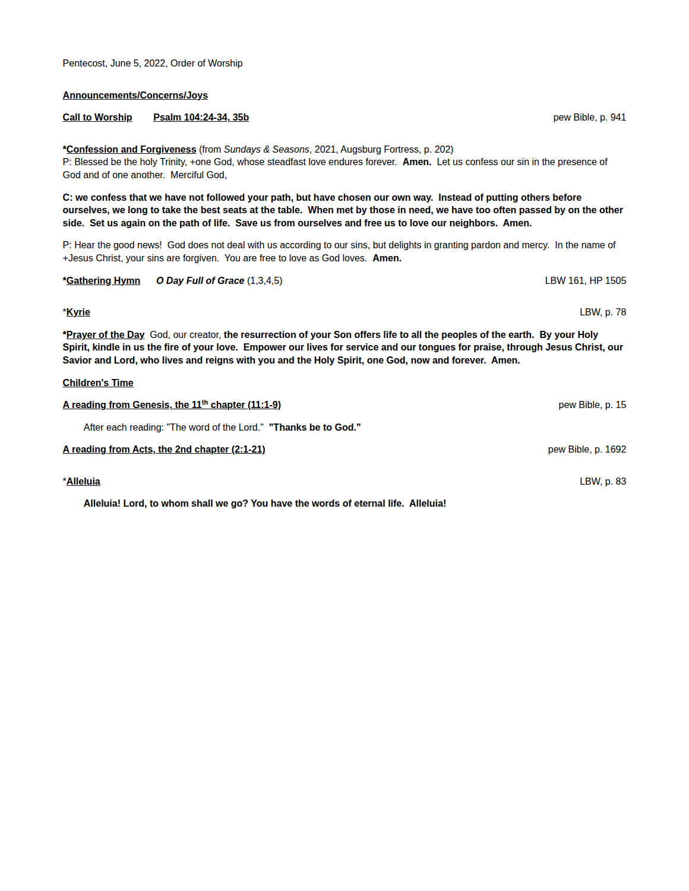Pentecost, June 5, 2022, Order of Worship
Announcements/Concerns/Joys
Call to Worship Psalm 104:24-34, 35b
pew Bible, p. 941
*Confession and Forgiveness (from Sundays & Seasons, 2021, Augsburg Fortress, p. 202)
P: Blessed be the holy Trinity, +one God, whose steadfast love endures forever. Amen. Let us confess our sin in the presence of God and of one another. Merciful God,
C: we confess that we have not followed your path, but have chosen our own way. Instead of putting others before ourselves, we long to take the best seats at the table. When met by those in need, we have too often passed by on the other side. Set us again on the path of life. Save us from ourselves and free us to love our neighbors. Amen.
P: Hear the good news! God does not deal with us according to our sins, but delights in granting pardon and mercy. In the name of +Jesus Christ, your sins are forgiven. You are free to love as God loves. Amen.
*Gathering Hymn O Day Full of Grace (1,3,4,5)
LBW 161, HP 1505
*Kyrie
LBW, p. 78
*Prayer of the Day God, our creator, the resurrection of your Son offers life to all the peoples of the earth. By your Holy Spirit, kindle in us the fire of your love. Empower our lives for service and our tongues for praise, through Jesus Christ, our Savior and Lord, who lives and reigns with you and the Holy Spirit, one God, now and forever. Amen.
Children's Time
A reading from Genesis, the 11th chapter (11:1-9)
pew Bible, p. 15
After each reading: "The word of the Lord." "Thanks be to God."
A reading from Acts, the 2nd chapter (2:1-21)
pew Bible, p. 1692
*Alleluia
LBW, p. 83
Alleluia! Lord, to whom shall we go? You have the words of eternal life. Alleluia!